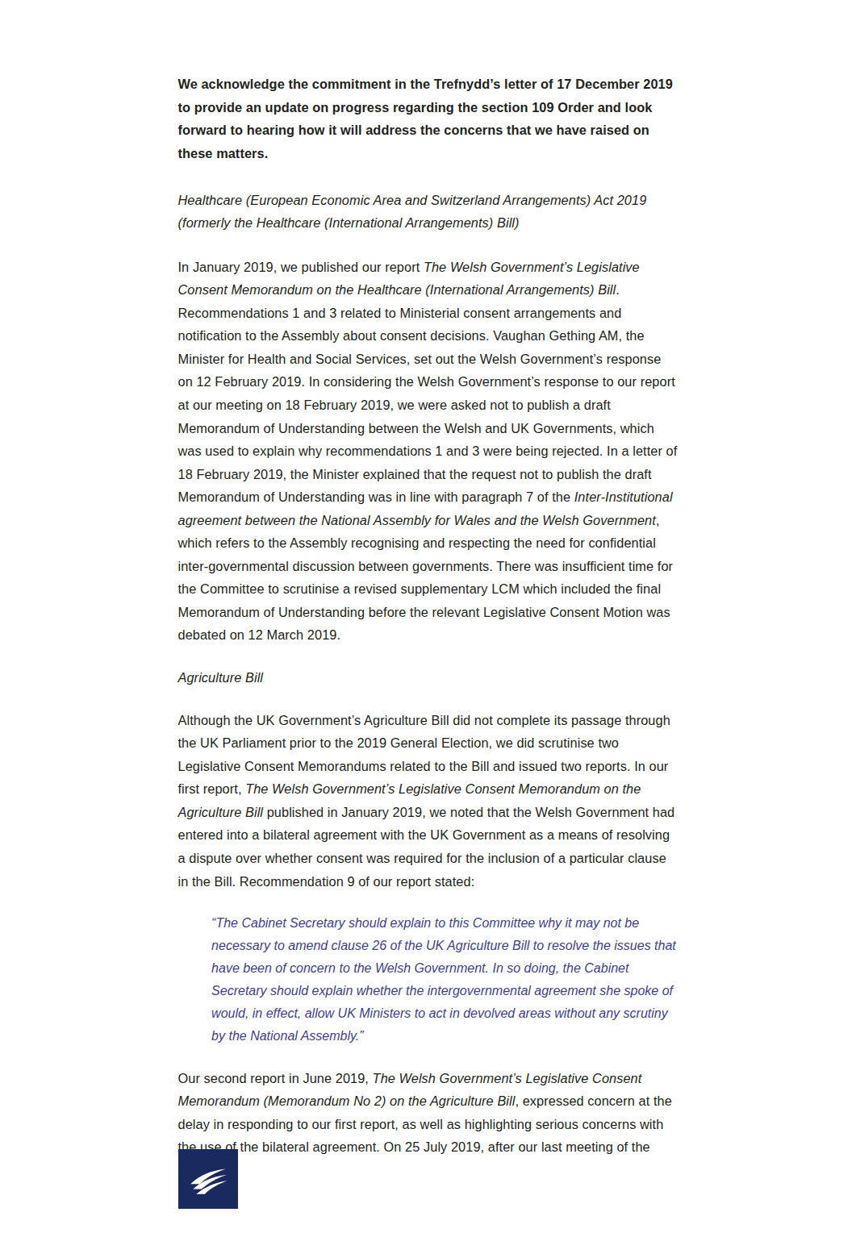We acknowledge the commitment in the Trefnydd’s letter of 17 December 2019 to provide an update on progress regarding the section 109 Order and look forward to hearing how it will address the concerns that we have raised on these matters.
Healthcare (European Economic Area and Switzerland Arrangements) Act 2019 (formerly the Healthcare (International Arrangements) Bill)
In January 2019, we published our report The Welsh Government’s Legislative Consent Memorandum on the Healthcare (International Arrangements) Bill. Recommendations 1 and 3 related to Ministerial consent arrangements and notification to the Assembly about consent decisions. Vaughan Gething AM, the Minister for Health and Social Services, set out the Welsh Government’s response on 12 February 2019. In considering the Welsh Government’s response to our report at our meeting on 18 February 2019, we were asked not to publish a draft Memorandum of Understanding between the Welsh and UK Governments, which was used to explain why recommendations 1 and 3 were being rejected. In a letter of 18 February 2019, the Minister explained that the request not to publish the draft Memorandum of Understanding was in line with paragraph 7 of the Inter-Institutional agreement between the National Assembly for Wales and the Welsh Government, which refers to the Assembly recognising and respecting the need for confidential inter-governmental discussion between governments. There was insufficient time for the Committee to scrutinise a revised supplementary LCM which included the final Memorandum of Understanding before the relevant Legislative Consent Motion was debated on 12 March 2019.
Agriculture Bill
Although the UK Government’s Agriculture Bill did not complete its passage through the UK Parliament prior to the 2019 General Election, we did scrutinise two Legislative Consent Memorandums related to the Bill and issued two reports. In our first report, The Welsh Government’s Legislative Consent Memorandum on the Agriculture Bill published in January 2019, we noted that the Welsh Government had entered into a bilateral agreement with the UK Government as a means of resolving a dispute over whether consent was required for the inclusion of a particular clause in the Bill. Recommendation 9 of our report stated:
“The Cabinet Secretary should explain to this Committee why it may not be necessary to amend clause 26 of the UK Agriculture Bill to resolve the issues that have been of concern to the Welsh Government. In so doing, the Cabinet Secretary should explain whether the intergovernmental agreement she spoke of would, in effect, allow UK Ministers to act in devolved areas without any scrutiny by the National Assembly.”
Our second report in June 2019, The Welsh Government’s Legislative Consent Memorandum (Memorandum No 2) on the Agriculture Bill, expressed concern at the delay in responding to our first report, as well as highlighting serious concerns with the use of the bilateral agreement. On 25 July 2019, after our last meeting of the summer